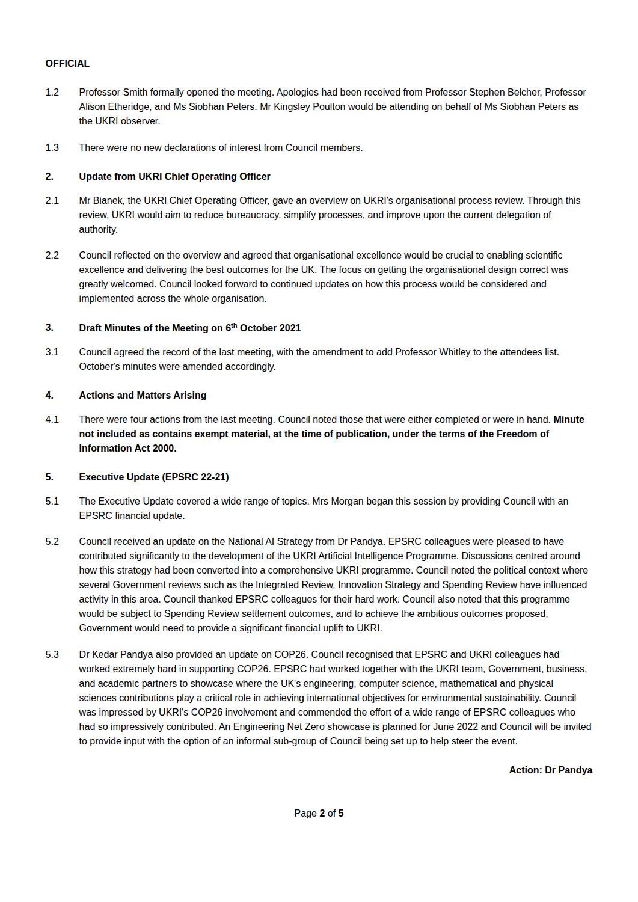OFFICIAL
1.2 Professor Smith formally opened the meeting. Apologies had been received from Professor Stephen Belcher, Professor Alison Etheridge, and Ms Siobhan Peters. Mr Kingsley Poulton would be attending on behalf of Ms Siobhan Peters as the UKRI observer.
1.3 There were no new declarations of interest from Council members.
2. Update from UKRI Chief Operating Officer
2.1 Mr Bianek, the UKRI Chief Operating Officer, gave an overview on UKRI's organisational process review. Through this review, UKRI would aim to reduce bureaucracy, simplify processes, and improve upon the current delegation of authority.
2.2 Council reflected on the overview and agreed that organisational excellence would be crucial to enabling scientific excellence and delivering the best outcomes for the UK. The focus on getting the organisational design correct was greatly welcomed. Council looked forward to continued updates on how this process would be considered and implemented across the whole organisation.
3. Draft Minutes of the Meeting on 6th October 2021
3.1 Council agreed the record of the last meeting, with the amendment to add Professor Whitley to the attendees list. October's minutes were amended accordingly.
4. Actions and Matters Arising
4.1 There were four actions from the last meeting. Council noted those that were either completed or were in hand. Minute not included as contains exempt material, at the time of publication, under the terms of the Freedom of Information Act 2000.
5. Executive Update (EPSRC 22-21)
5.1 The Executive Update covered a wide range of topics. Mrs Morgan began this session by providing Council with an EPSRC financial update.
5.2 Council received an update on the National AI Strategy from Dr Pandya. EPSRC colleagues were pleased to have contributed significantly to the development of the UKRI Artificial Intelligence Programme. Discussions centred around how this strategy had been converted into a comprehensive UKRI programme. Council noted the political context where several Government reviews such as the Integrated Review, Innovation Strategy and Spending Review have influenced activity in this area. Council thanked EPSRC colleagues for their hard work. Council also noted that this programme would be subject to Spending Review settlement outcomes, and to achieve the ambitious outcomes proposed, Government would need to provide a significant financial uplift to UKRI.
5.3 Dr Kedar Pandya also provided an update on COP26. Council recognised that EPSRC and UKRI colleagues had worked extremely hard in supporting COP26. EPSRC had worked together with the UKRI team, Government, business, and academic partners to showcase where the UK's engineering, computer science, mathematical and physical sciences contributions play a critical role in achieving international objectives for environmental sustainability. Council was impressed by UKRI's COP26 involvement and commended the effort of a wide range of EPSRC colleagues who had so impressively contributed. An Engineering Net Zero showcase is planned for June 2022 and Council will be invited to provide input with the option of an informal sub-group of Council being set up to help steer the event.
Action: Dr Pandya
Page 2 of 5